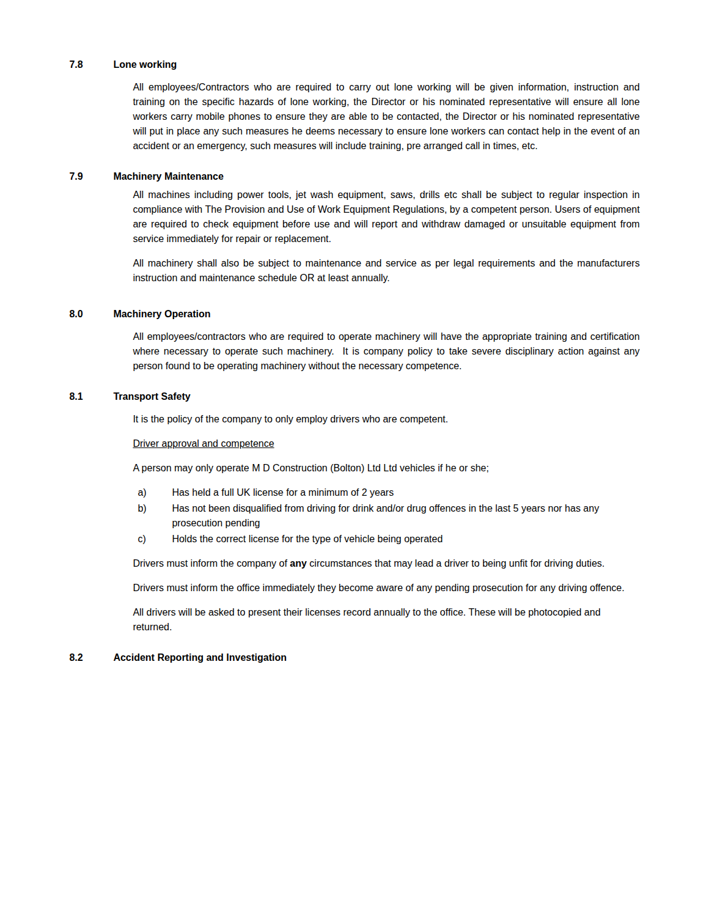7.8 Lone working
All employees/Contractors who are required to carry out lone working will be given information, instruction and training on the specific hazards of lone working, the Director or his nominated representative will ensure all lone workers carry mobile phones to ensure they are able to be contacted, the Director or his nominated representative will put in place any such measures he deems necessary to ensure lone workers can contact help in the event of an accident or an emergency, such measures will include training, pre arranged call in times, etc.
7.9 Machinery Maintenance
All machines including power tools, jet wash equipment, saws, drills etc shall be subject to regular inspection in compliance with The Provision and Use of Work Equipment Regulations, by a competent person. Users of equipment are required to check equipment before use and will report and withdraw damaged or unsuitable equipment from service immediately for repair or replacement.
All machinery shall also be subject to maintenance and service as per legal requirements and the manufacturers instruction and maintenance schedule OR at least annually.
8.0 Machinery Operation
All employees/contractors who are required to operate machinery will have the appropriate training and certification where necessary to operate such machinery. It is company policy to take severe disciplinary action against any person found to be operating machinery without the necessary competence.
8.1 Transport Safety
It is the policy of the company to only employ drivers who are competent.
Driver approval and competence
A person may only operate M D Construction (Bolton) Ltd Ltd vehicles if he or she;
a) Has held a full UK license for a minimum of 2 years
b) Has not been disqualified from driving for drink and/or drug offences in the last 5 years nor has any prosecution pending
c) Holds the correct license for the type of vehicle being operated
Drivers must inform the company of any circumstances that may lead a driver to being unfit for driving duties.
Drivers must inform the office immediately they become aware of any pending prosecution for any driving offence.
All drivers will be asked to present their licenses record annually to the office. These will be photocopied and returned.
8.2 Accident Reporting and Investigation